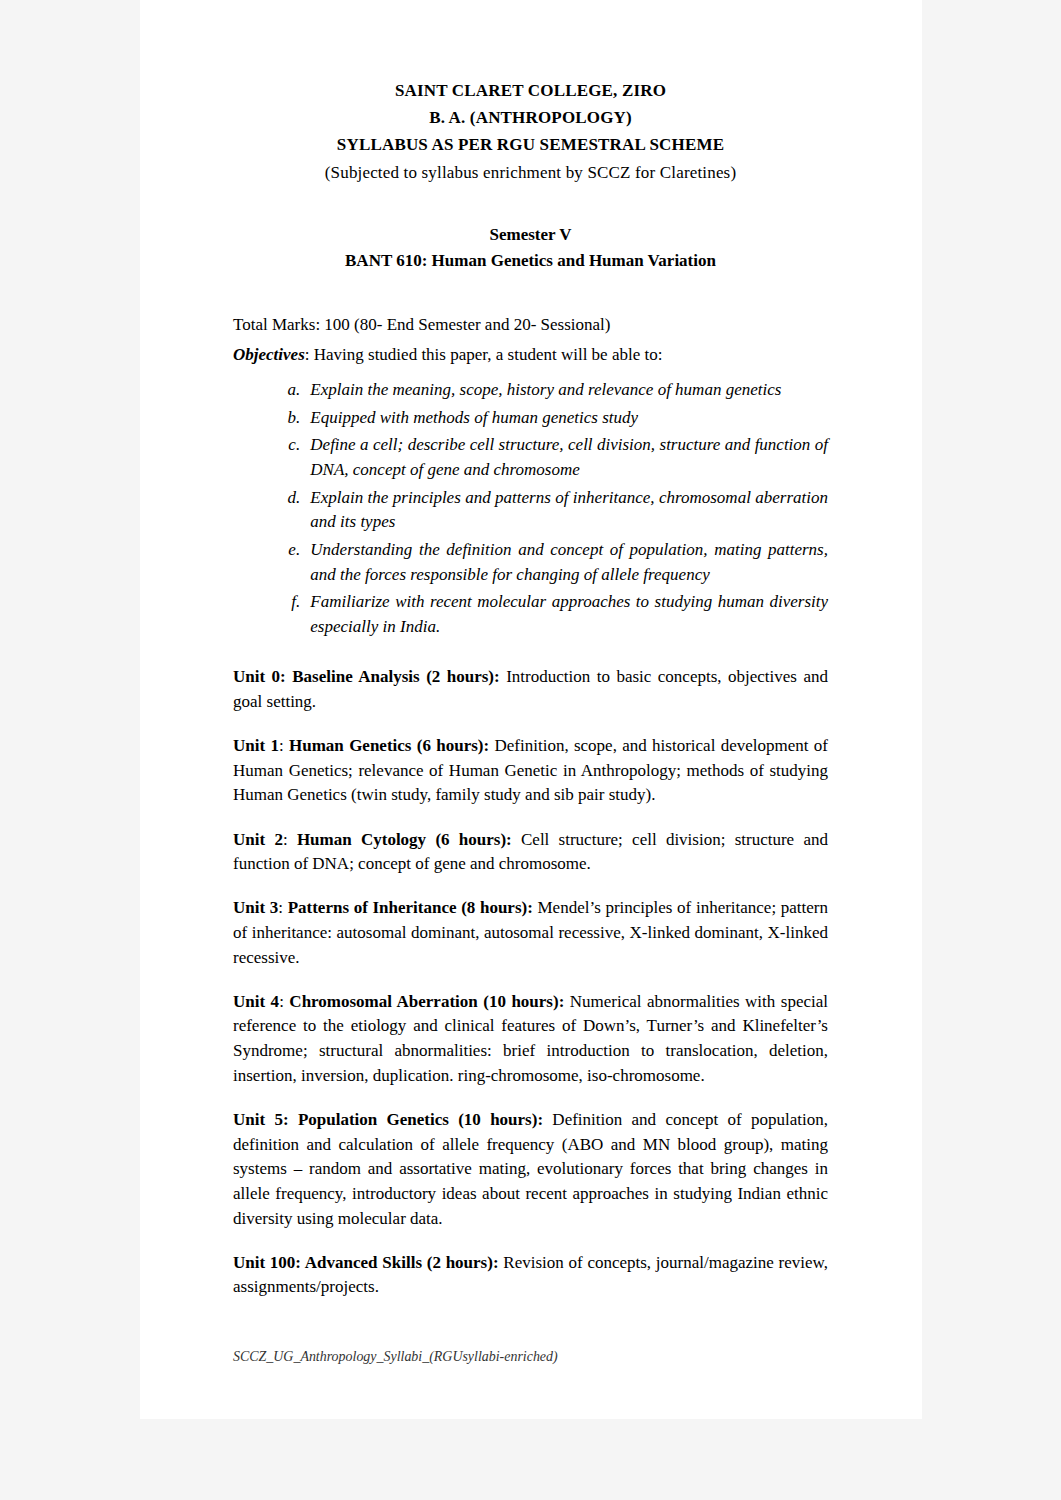SAINT CLARET COLLEGE, ZIRO
B. A. (ANTHROPOLOGY)
SYLLABUS AS PER RGU SEMESTRAL SCHEME
(Subjected to syllabus enrichment by SCCZ for Claretines)
Semester V
BANT 610: Human Genetics and Human Variation
Total Marks: 100 (80- End Semester and 20- Sessional)
Objectives: Having studied this paper, a student will be able to:
Explain the meaning, scope, history and relevance of human genetics
Equipped with methods of human genetics study
Define a cell; describe cell structure, cell division, structure and function of DNA, concept of gene and chromosome
Explain the principles and patterns of inheritance, chromosomal aberration and its types
Understanding the definition and concept of population, mating patterns, and the forces responsible for changing of allele frequency
Familiarize with recent molecular approaches to studying human diversity especially in India.
Unit 0: Baseline Analysis (2 hours): Introduction to basic concepts, objectives and goal setting.
Unit 1: Human Genetics (6 hours): Definition, scope, and historical development of Human Genetics; relevance of Human Genetic in Anthropology; methods of studying Human Genetics (twin study, family study and sib pair study).
Unit 2: Human Cytology (6 hours): Cell structure; cell division; structure and function of DNA; concept of gene and chromosome.
Unit 3: Patterns of Inheritance (8 hours): Mendel’s principles of inheritance; pattern of inheritance: autosomal dominant, autosomal recessive, X-linked dominant, X-linked recessive.
Unit 4: Chromosomal Aberration (10 hours): Numerical abnormalities with special reference to the etiology and clinical features of Down’s, Turner’s and Klinefelter’s Syndrome; structural abnormalities: brief introduction to translocation, deletion, insertion, inversion, duplication. ring-chromosome, iso-chromosome.
Unit 5: Population Genetics (10 hours): Definition and concept of population, definition and calculation of allele frequency (ABO and MN blood group), mating systems – random and assortative mating, evolutionary forces that bring changes in allele frequency, introductory ideas about recent approaches in studying Indian ethnic diversity using molecular data.
Unit 100: Advanced Skills (2 hours): Revision of concepts, journal/magazine review, assignments/projects.
SCCZ_UG_Anthropology_Syllabi_(RGUsyllabi-enriched)